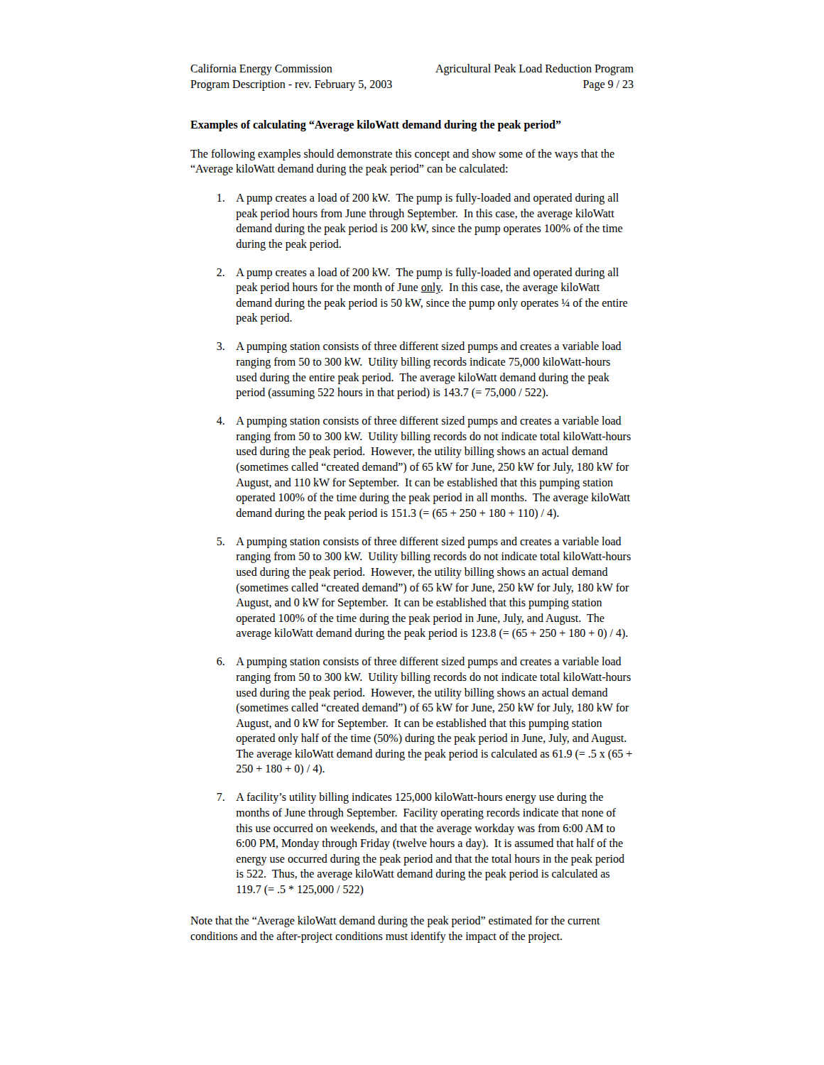| California Energy Commission | Agricultural Peak Load Reduction Program |
| Program Description - rev. February 5, 2003 | Page 9 / 23 |
Examples of calculating “Average kiloWatt demand during the peak period”
The following examples should demonstrate this concept and show some of the ways that the “Average kiloWatt demand during the peak period” can be calculated:
A pump creates a load of 200 kW. The pump is fully-loaded and operated during all peak period hours from June through September. In this case, the average kiloWatt demand during the peak period is 200 kW, since the pump operates 100% of the time during the peak period.
A pump creates a load of 200 kW. The pump is fully-loaded and operated during all peak period hours for the month of June only. In this case, the average kiloWatt demand during the peak period is 50 kW, since the pump only operates ¼ of the entire peak period.
A pumping station consists of three different sized pumps and creates a variable load ranging from 50 to 300 kW. Utility billing records indicate 75,000 kiloWatt-hours used during the entire peak period. The average kiloWatt demand during the peak period (assuming 522 hours in that period) is 143.7 (= 75,000 / 522).
A pumping station consists of three different sized pumps and creates a variable load ranging from 50 to 300 kW. Utility billing records do not indicate total kiloWatt-hours used during the peak period. However, the utility billing shows an actual demand (sometimes called “created demand”) of 65 kW for June, 250 kW for July, 180 kW for August, and 110 kW for September. It can be established that this pumping station operated 100% of the time during the peak period in all months. The average kiloWatt demand during the peak period is 151.3 (= (65 + 250 + 180 + 110) / 4).
A pumping station consists of three different sized pumps and creates a variable load ranging from 50 to 300 kW. Utility billing records do not indicate total kiloWatt-hours used during the peak period. However, the utility billing shows an actual demand (sometimes called “created demand”) of 65 kW for June, 250 kW for July, 180 kW for August, and 0 kW for September. It can be established that this pumping station operated 100% of the time during the peak period in June, July, and August. The average kiloWatt demand during the peak period is 123.8 (= (65 + 250 + 180 + 0) / 4).
A pumping station consists of three different sized pumps and creates a variable load ranging from 50 to 300 kW. Utility billing records do not indicate total kiloWatt-hours used during the peak period. However, the utility billing shows an actual demand (sometimes called “created demand”) of 65 kW for June, 250 kW for July, 180 kW for August, and 0 kW for September. It can be established that this pumping station operated only half of the time (50%) during the peak period in June, July, and August. The average kiloWatt demand during the peak period is calculated as 61.9 (= .5 x (65 + 250 + 180 + 0) / 4).
A facility’s utility billing indicates 125,000 kiloWatt-hours energy use during the months of June through September. Facility operating records indicate that none of this use occurred on weekends, and that the average workday was from 6:00 AM to 6:00 PM, Monday through Friday (twelve hours a day). It is assumed that half of the energy use occurred during the peak period and that the total hours in the peak period is 522. Thus, the average kiloWatt demand during the peak period is calculated as 119.7 (= .5 * 125,000 / 522)
Note that the “Average kiloWatt demand during the peak period” estimated for the current conditions and the after-project conditions must identify the impact of the project.